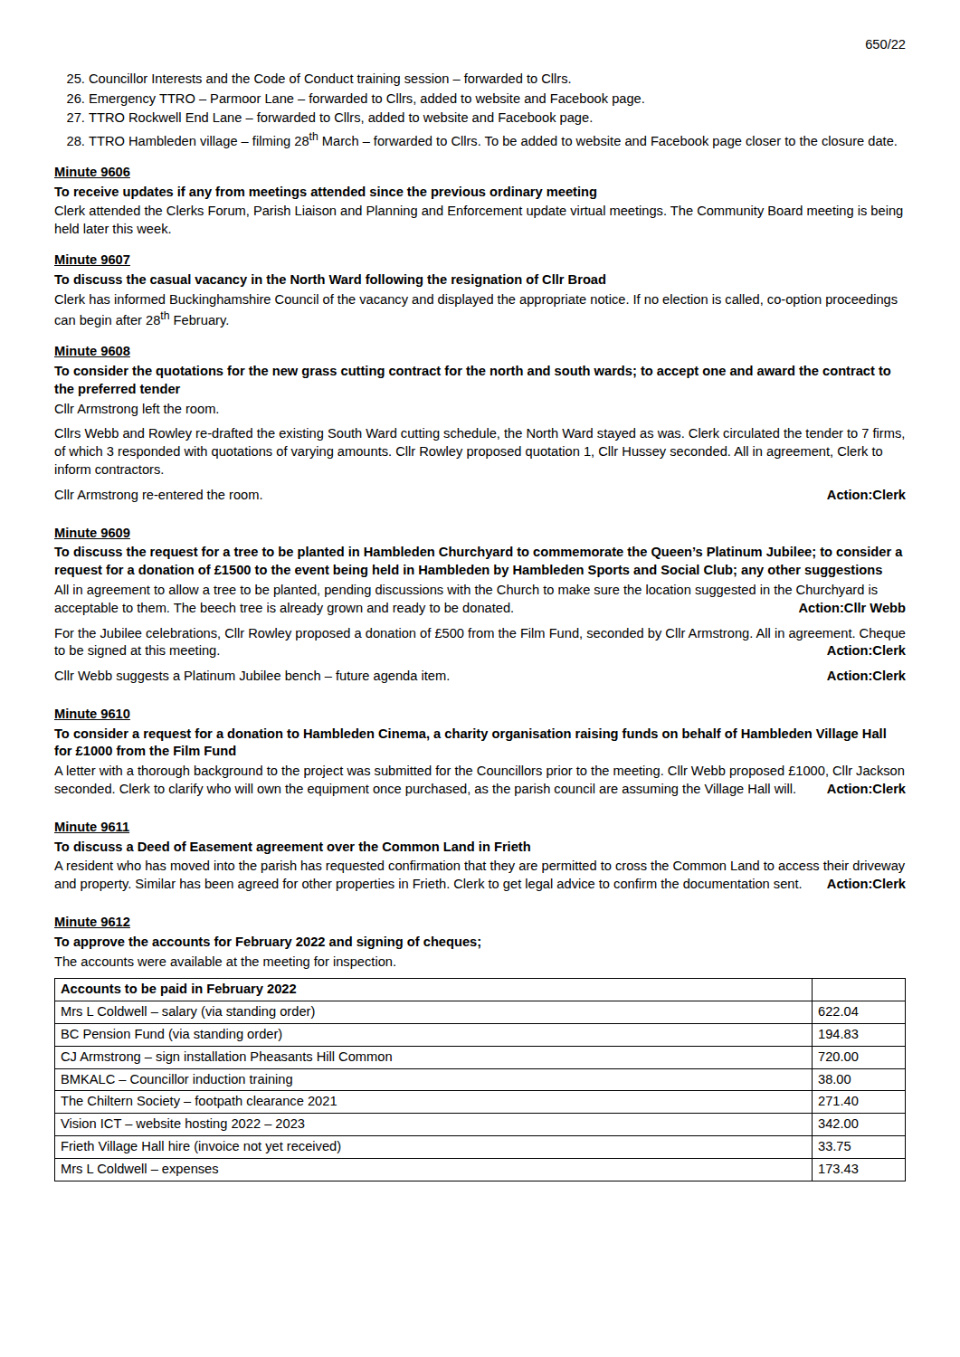650/22
Councillor Interests and the Code of Conduct training session – forwarded to Cllrs.
Emergency TTRO – Parmoor Lane – forwarded to Cllrs, added to website and Facebook page.
TTRO Rockwell End Lane – forwarded to Cllrs, added to website and Facebook page.
TTRO Hambleden village – filming 28th March – forwarded to Cllrs. To be added to website and Facebook page closer to the closure date.
Minute 9606
To receive updates if any from meetings attended since the previous ordinary meeting
Clerk attended the Clerks Forum, Parish Liaison and Planning and Enforcement update virtual meetings. The Community Board meeting is being held later this week.
Minute 9607
To discuss the casual vacancy in the North Ward following the resignation of Cllr Broad
Clerk has informed Buckinghamshire Council of the vacancy and displayed the appropriate notice. If no election is called, co-option proceedings can begin after 28th February.
Minute 9608
To consider the quotations for the new grass cutting contract for the north and south wards; to accept one and award the contract to the preferred tender
Cllr Armstrong left the room.
Cllrs Webb and Rowley re-drafted the existing South Ward cutting schedule, the North Ward stayed as was. Clerk circulated the tender to 7 firms, of which 3 responded with quotations of varying amounts. Cllr Rowley proposed quotation 1, Cllr Hussey seconded. All in agreement, Clerk to inform contractors.
Cllr Armstrong re-entered the room. Action:Clerk
Minute 9609
To discuss the request for a tree to be planted in Hambleden Churchyard to commemorate the Queen’s Platinum Jubilee; to consider a request for a donation of £1500 to the event being held in Hambleden by Hambleden Sports and Social Club; any other suggestions
All in agreement to allow a tree to be planted, pending discussions with the Church to make sure the location suggested in the Churchyard is acceptable to them. The beech tree is already grown and ready to be donated. Action:Cllr Webb
For the Jubilee celebrations, Cllr Rowley proposed a donation of £500 from the Film Fund, seconded by Cllr Armstrong. All in agreement. Cheque to be signed at this meeting. Action:Clerk
Cllr Webb suggests a Platinum Jubilee bench – future agenda item. Action:Clerk
Minute 9610
To consider a request for a donation to Hambleden Cinema, a charity organisation raising funds on behalf of Hambleden Village Hall for £1000 from the Film Fund
A letter with a thorough background to the project was submitted for the Councillors prior to the meeting. Cllr Webb proposed £1000, Cllr Jackson seconded. Clerk to clarify who will own the equipment once purchased, as the parish council are assuming the Village Hall will. Action:Clerk
Minute 9611
To discuss a Deed of Easement agreement over the Common Land in Frieth
A resident who has moved into the parish has requested confirmation that they are permitted to cross the Common Land to access their driveway and property. Similar has been agreed for other properties in Frieth. Clerk to get legal advice to confirm the documentation sent. Action:Clerk
Minute 9612
To approve the accounts for February 2022 and signing of cheques;
The accounts were available at the meeting for inspection.
| Accounts to be paid in February 2022 | |
| --- | --- |
| Mrs L Coldwell – salary (via standing order) | 622.04 |
| BC Pension Fund (via standing order) | 194.83 |
| CJ Armstrong – sign installation Pheasants Hill Common | 720.00 |
| BMKALC – Councillor induction training | 38.00 |
| The Chiltern Society – footpath clearance 2021 | 271.40 |
| Vision ICT – website hosting 2022 – 2023 | 342.00 |
| Frieth Village Hall hire (invoice not yet received) | 33.75 |
| Mrs L Coldwell – expenses | 173.43 |